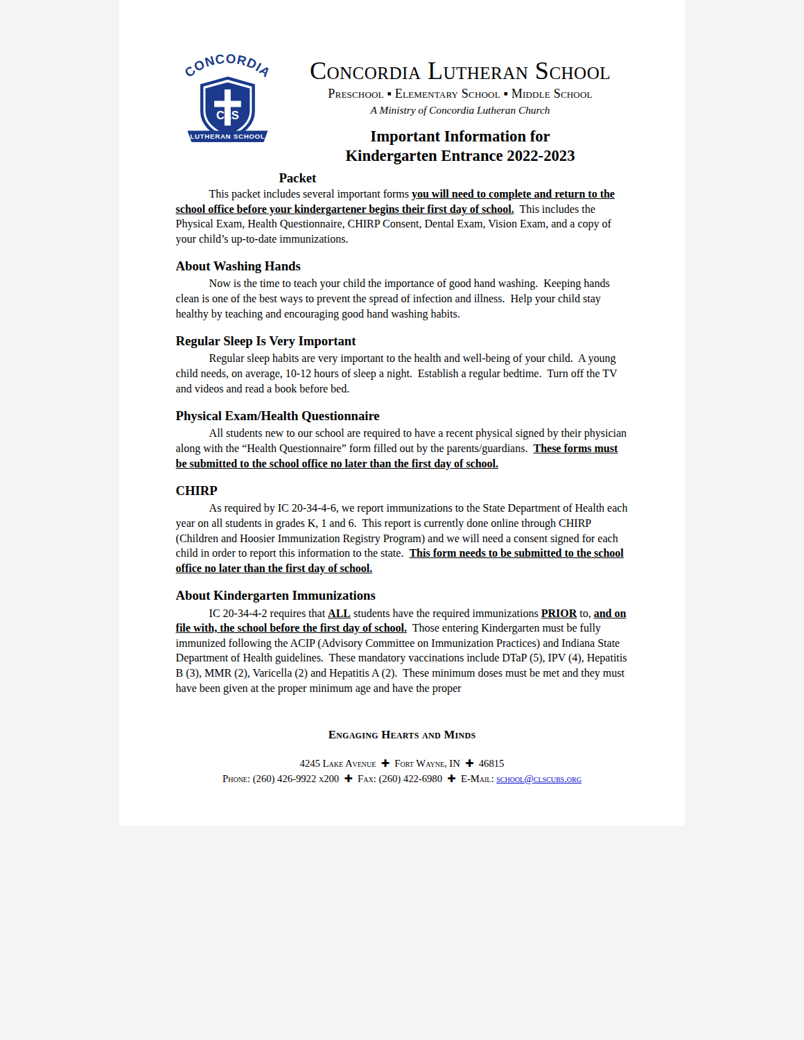CONCORDIA CLS LUTHERAN SCHOOL
Concordia Lutheran School
Preschool ▪ Elementary School ▪ Middle School
A Ministry of Concordia Lutheran Church
Important Information for
Kindergarten Entrance 2022-2023
Packet
This packet includes several important forms you will need to complete and return to the school office before your kindergartener begins their first day of school. This includes the Physical Exam, Health Questionnaire, CHIRP Consent, Dental Exam, Vision Exam, and a copy of your child’s up-to-date immunizations.
About Washing Hands
Now is the time to teach your child the importance of good hand washing. Keeping hands clean is one of the best ways to prevent the spread of infection and illness. Help your child stay healthy by teaching and encouraging good hand washing habits.
Regular Sleep Is Very Important
Regular sleep habits are very important to the health and well-being of your child. A young child needs, on average, 10-12 hours of sleep a night. Establish a regular bedtime. Turn off the TV and videos and read a book before bed.
Physical Exam/Health Questionnaire
All students new to our school are required to have a recent physical signed by their physician along with the “Health Questionnaire” form filled out by the parents/guardians. These forms must be submitted to the school office no later than the first day of school.
CHIRP
As required by IC 20-34-4-6, we report immunizations to the State Department of Health each year on all students in grades K, 1 and 6. This report is currently done online through CHIRP (Children and Hoosier Immunization Registry Program) and we will need a consent signed for each child in order to report this information to the state. This form needs to be submitted to the school office no later than the first day of school.
About Kindergarten Immunizations
IC 20-34-4-2 requires that ALL students have the required immunizations PRIOR to, and on file with, the school before the first day of school. Those entering Kindergarten must be fully immunized following the ACIP (Advisory Committee on Immunization Practices) and Indiana State Department of Health guidelines. These mandatory vaccinations include DTaP (5), IPV (4), Hepatitis B (3), MMR (2), Varicella (2) and Hepatitis A (2). These minimum doses must be met and they must have been given at the proper minimum age and have the proper
Engaging Hearts and Minds
4245 Lake Avenue ✚ Fort Wayne, IN ✚ 46815
Phone: (260) 426-9922 x200 ✚ Fax: (260) 422-6980 ✚ E-Mail: school@clscubs.org